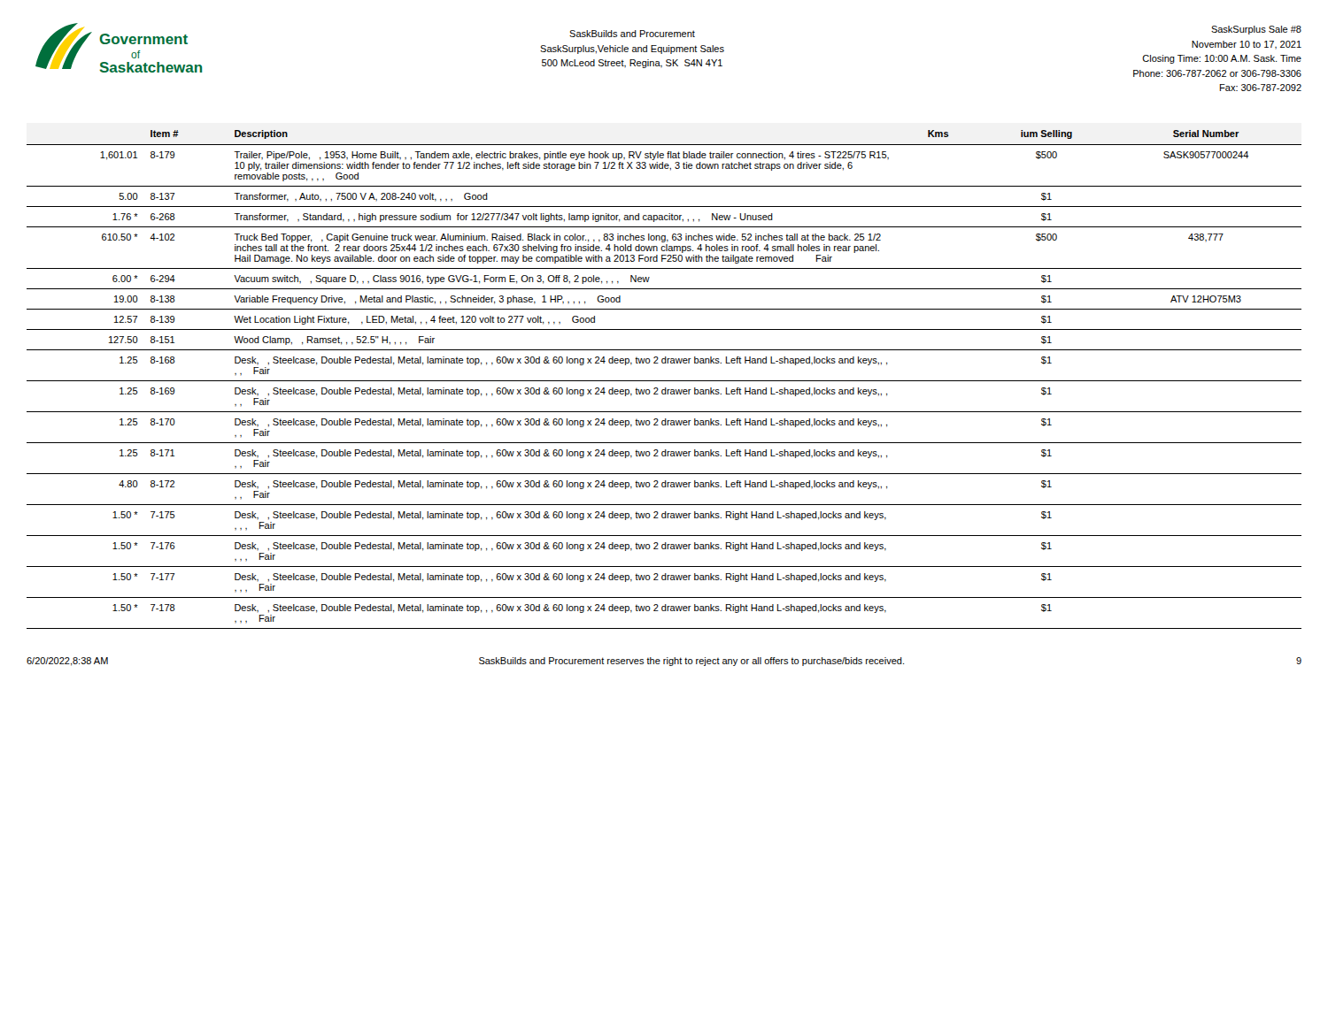Government of Saskatchewan
SaskBuilds and Procurement
SaskSurplus,Vehicle and Equipment Sales
500 McLeod Street, Regina, SK S4N 4Y1
SaskSurplus Sale #8
November 10 to 17, 2021
Closing Time: 10:00 A.M. Sask. Time
Phone: 306-787-2062 or 306-798-3306
Fax: 306-787-2092
| | Item # | Description | Kms | ium Selling | Serial Number |
| --- | --- | --- | --- | --- | --- |
| 1,601.01 | 8-179 | Trailer, Pipe/Pole, , 1953, Home Built, , , Tandem axle, electric brakes, pintle eye hook up, RV style flat blade trailer connection, 4 tires - ST225/75 R15, 10 ply, trailer dimensions: width fender to fender 77 1/2 inches, left side storage bin 7 1/2 ft X 33 wide, 3 tie down ratchet straps on driver side, 6 removable posts, , , , Good | | $500 | SASK90577000244 |
| 5.00 | 8-137 | Transformer, , Auto, , , 7500 V A, 208-240 volt, , , , Good | | $1 | |
| 1.76 * | 6-268 | Transformer, , Standard, , , high pressure sodium for 12/277/347 volt lights, lamp ignitor, and capacitor, , , , New - Unused | | $1 | |
| 610.50 * | 4-102 | Truck Bed Topper, , Capit Genuine truck wear. Aluminium. Raised. Black in color., , , 83 inches long, 63 inches wide. 52 inches tall at the back. 25 1/2 inches tall at the front. 2 rear doors 25x44 1/2 inches each. 67x30 shelving fro inside. 4 hold down clamps. 4 holes in roof. 4 small holes in rear panel. Hail Damage. No keys available. door on each side of topper. may be compatible with a 2013 Ford F250 with the tailgate removed Fair | | $500 | 438,777 |
| 6.00 * | 6-294 | Vacuum switch, , Square D, , , Class 9016, type GVG-1, Form E, On 3, Off 8, 2 pole, , , , New | | $1 | |
| 19.00 | 8-138 | Variable Frequency Drive, , Metal and Plastic, , , Schneider, 3 phase, 1 HP, , , , , Good | | $1 | ATV 12HO75M3 |
| 12.57 | 8-139 | Wet Location Light Fixture, , LED, Metal, , , 4 feet, 120 volt to 277 volt, , , , Good | | $1 | |
| 127.50 | 8-151 | Wood Clamp, , Ramset, , , 52.5" H, , , , Fair | | $1 | |
| 1.25 | 8-168 | Desk, , Steelcase, Double Pedestal, Metal, laminate top, , , 60w x 30d & 60 long x 24 deep, two 2 drawer banks. Left Hand L-shaped,locks and keys,, , , , Fair | | $1 | |
| 1.25 | 8-169 | Desk, , Steelcase, Double Pedestal, Metal, laminate top, , , 60w x 30d & 60 long x 24 deep, two 2 drawer banks. Left Hand L-shaped,locks and keys,, , , , Fair | | $1 | |
| 1.25 | 8-170 | Desk, , Steelcase, Double Pedestal, Metal, laminate top, , , 60w x 30d & 60 long x 24 deep, two 2 drawer banks. Left Hand L-shaped,locks and keys,, , , , Fair | | $1 | |
| 1.25 | 8-171 | Desk, , Steelcase, Double Pedestal, Metal, laminate top, , , 60w x 30d & 60 long x 24 deep, two 2 drawer banks. Left Hand L-shaped,locks and keys,, , , , Fair | | $1 | |
| 4.80 | 8-172 | Desk, , Steelcase, Double Pedestal, Metal, laminate top, , , 60w x 30d & 60 long x 24 deep, two 2 drawer banks. Left Hand L-shaped,locks and keys,, , , , Fair | | $1 | |
| 1.50 * | 7-175 | Desk, , Steelcase, Double Pedestal, Metal, laminate top, , , 60w x 30d & 60 long x 24 deep, two 2 drawer banks. Right Hand L-shaped,locks and keys, , , , Fair | | $1 | |
| 1.50 * | 7-176 | Desk, , Steelcase, Double Pedestal, Metal, laminate top, , , 60w x 30d & 60 long x 24 deep, two 2 drawer banks. Right Hand L-shaped,locks and keys, , , , Fair | | $1 | |
| 1.50 * | 7-177 | Desk, , Steelcase, Double Pedestal, Metal, laminate top, , , 60w x 30d & 60 long x 24 deep, two 2 drawer banks. Right Hand L-shaped,locks and keys, , , , Fair | | $1 | |
| 1.50 * | 7-178 | Desk, , Steelcase, Double Pedestal, Metal, laminate top, , , 60w x 30d & 60 long x 24 deep, two 2 drawer banks. Right Hand L-shaped,locks and keys, , , , Fair | | $1 | |
6/20/2022,8:38 AM
SaskBuilds and Procurement reserves the right to reject any or all offers to purchase/bids received.
9